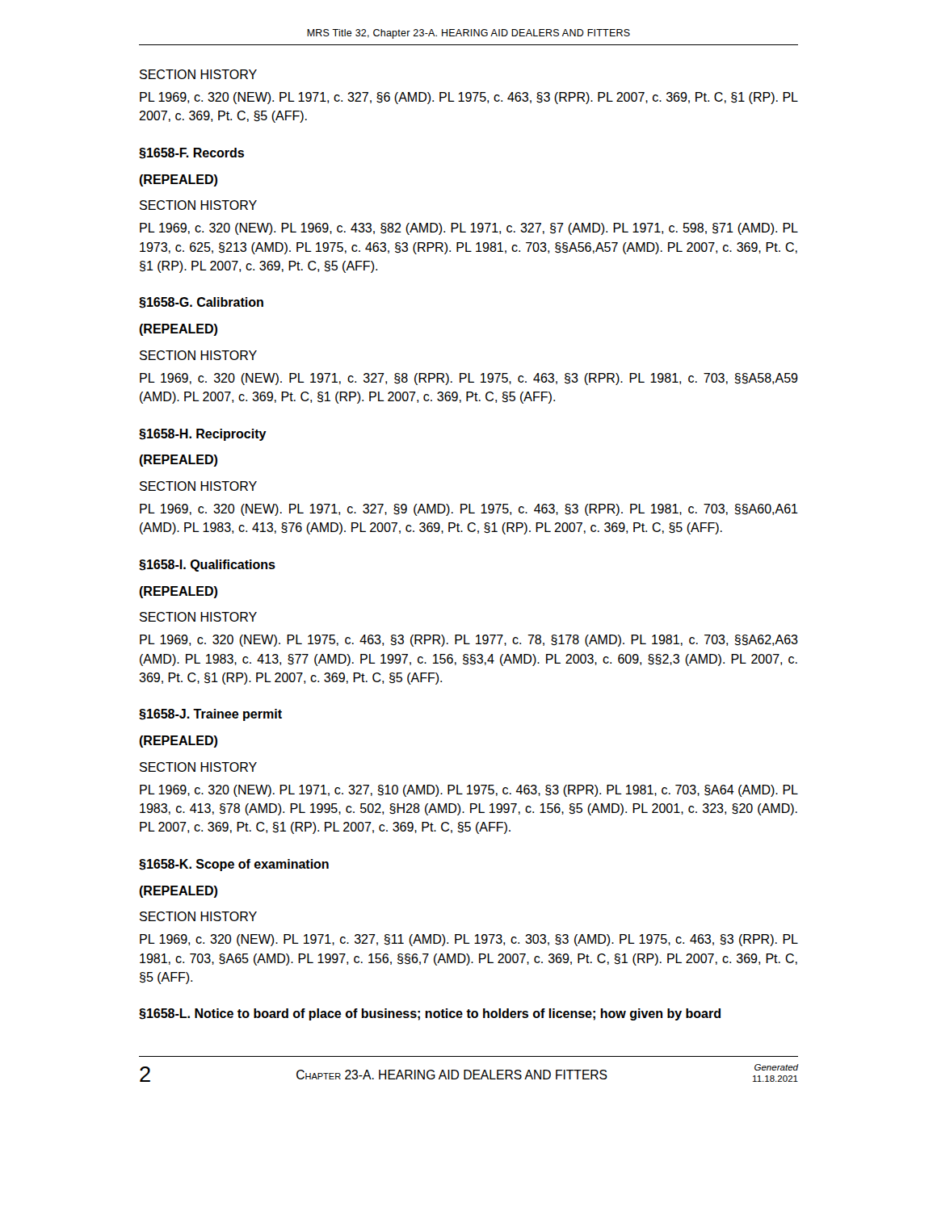MRS Title 32, Chapter 23-A. HEARING AID DEALERS AND FITTERS
SECTION HISTORY
PL 1969, c. 320 (NEW). PL 1971, c. 327, §6 (AMD). PL 1975, c. 463, §3 (RPR). PL 2007, c. 369, Pt. C, §1 (RP). PL 2007, c. 369, Pt. C, §5 (AFF).
§1658-F. Records
(REPEALED)
SECTION HISTORY
PL 1969, c. 320 (NEW). PL 1969, c. 433, §82 (AMD). PL 1971, c. 327, §7 (AMD). PL 1971, c. 598, §71 (AMD). PL 1973, c. 625, §213 (AMD). PL 1975, c. 463, §3 (RPR). PL 1981, c. 703, §§A56,A57 (AMD). PL 2007, c. 369, Pt. C, §1 (RP). PL 2007, c. 369, Pt. C, §5 (AFF).
§1658-G. Calibration
(REPEALED)
SECTION HISTORY
PL 1969, c. 320 (NEW). PL 1971, c. 327, §8 (RPR). PL 1975, c. 463, §3 (RPR). PL 1981, c. 703, §§A58,A59 (AMD). PL 2007, c. 369, Pt. C, §1 (RP). PL 2007, c. 369, Pt. C, §5 (AFF).
§1658-H. Reciprocity
(REPEALED)
SECTION HISTORY
PL 1969, c. 320 (NEW). PL 1971, c. 327, §9 (AMD). PL 1975, c. 463, §3 (RPR). PL 1981, c. 703, §§A60,A61 (AMD). PL 1983, c. 413, §76 (AMD). PL 2007, c. 369, Pt. C, §1 (RP). PL 2007, c. 369, Pt. C, §5 (AFF).
§1658-I. Qualifications
(REPEALED)
SECTION HISTORY
PL 1969, c. 320 (NEW). PL 1975, c. 463, §3 (RPR). PL 1977, c. 78, §178 (AMD). PL 1981, c. 703, §§A62,A63 (AMD). PL 1983, c. 413, §77 (AMD). PL 1997, c. 156, §§3,4 (AMD). PL 2003, c. 609, §§2,3 (AMD). PL 2007, c. 369, Pt. C, §1 (RP). PL 2007, c. 369, Pt. C, §5 (AFF).
§1658-J. Trainee permit
(REPEALED)
SECTION HISTORY
PL 1969, c. 320 (NEW). PL 1971, c. 327, §10 (AMD). PL 1975, c. 463, §3 (RPR). PL 1981, c. 703, §A64 (AMD). PL 1983, c. 413, §78 (AMD). PL 1995, c. 502, §H28 (AMD). PL 1997, c. 156, §5 (AMD). PL 2001, c. 323, §20 (AMD). PL 2007, c. 369, Pt. C, §1 (RP). PL 2007, c. 369, Pt. C, §5 (AFF).
§1658-K. Scope of examination
(REPEALED)
SECTION HISTORY
PL 1969, c. 320 (NEW). PL 1971, c. 327, §11 (AMD). PL 1973, c. 303, §3 (AMD). PL 1975, c. 463, §3 (RPR). PL 1981, c. 703, §A65 (AMD). PL 1997, c. 156, §§6,7 (AMD). PL 2007, c. 369, Pt. C, §1 (RP). PL 2007, c. 369, Pt. C, §5 (AFF).
§1658-L. Notice to board of place of business; notice to holders of license; how given by board
2
Chapter 23-A. HEARING AID DEALERS AND FITTERS
Generated
11.18.2021